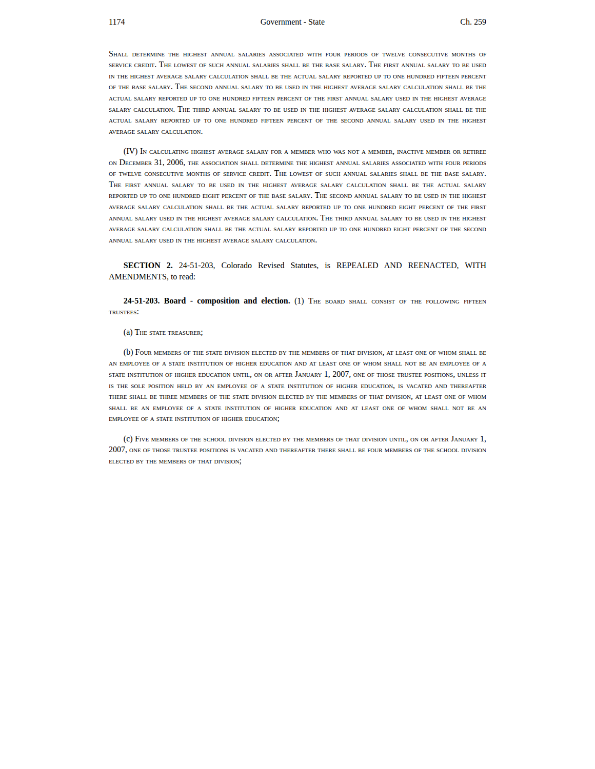1174 Government - State Ch. 259
Shall determine the highest annual salaries associated with four periods of twelve consecutive months of service credit. The lowest of such annual salaries shall be the base salary. The first annual salary to be used in the highest average salary calculation shall be the actual salary reported up to one hundred fifteen percent of the base salary. The second annual salary to be used in the highest average salary calculation shall be the actual salary reported up to one hundred fifteen percent of the first annual salary used in the highest average salary calculation. The third annual salary to be used in the highest average salary calculation shall be the actual salary reported up to one hundred fifteen percent of the second annual salary used in the highest average salary calculation.
(IV) In calculating highest average salary for a member who was not a member, inactive member or retiree on December 31, 2006, the association shall determine the highest annual salaries associated with four periods of twelve consecutive months of service credit. The lowest of such annual salaries shall be the base salary. The first annual salary to be used in the highest average salary calculation shall be the actual salary reported up to one hundred eight percent of the base salary. The second annual salary to be used in the highest average salary calculation shall be the actual salary reported up to one hundred eight percent of the first annual salary used in the highest average salary calculation. The third annual salary to be used in the highest average salary calculation shall be the actual salary reported up to one hundred eight percent of the second annual salary used in the highest average salary calculation.
SECTION 2. 24-51-203, Colorado Revised Statutes, is REPEALED AND REENACTED, WITH AMENDMENTS, to read:
24-51-203. Board - composition and election. (1) The board shall consist of the following fifteen trustees:
(a) The state treasurer;
(b) Four members of the state division elected by the members of that division, at least one of whom shall be an employee of a state institution of higher education and at least one of whom shall not be an employee of a state institution of higher education until, on or after January 1, 2007, one of those trustee positions, unless it is the sole position held by an employee of a state institution of higher education, is vacated and thereafter there shall be three members of the state division elected by the members of that division, at least one of whom shall be an employee of a state institution of higher education and at least one of whom shall not be an employee of a state institution of higher education;
(c) Five members of the school division elected by the members of that division until, on or after January 1, 2007, one of those trustee positions is vacated and thereafter there shall be four members of the school division elected by the members of that division;